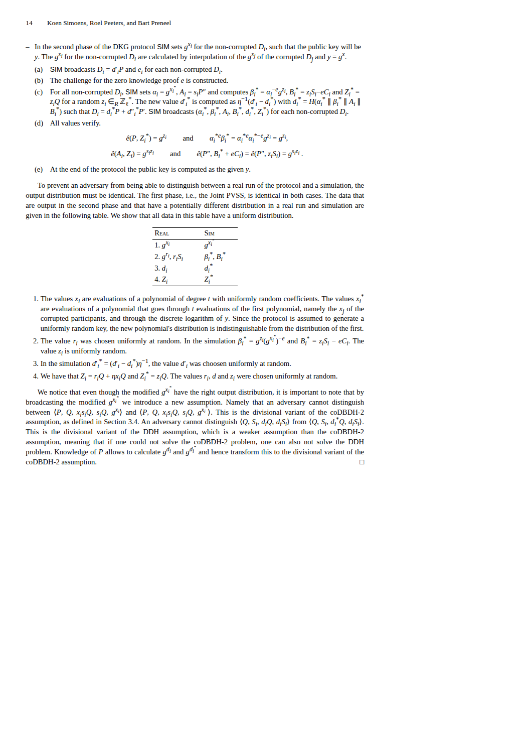14 Koen Simoens, Roel Peeters, and Bart Preneel
In the second phase of the DKG protocol SIM sets gxi for the non-corrupted Di, such that the public key will be y. The gxi for the non-corrupted Di are calculated by interpolation of the gxj of the corrupted Dj and y = gx.
SIM broadcasts Di = d′iP and ei for each non-corrupted Di.
The challenge for the zero knowledge proof e is constructed.
For all non-corrupted Di, SIM sets αi = gxi*, Ai = siP″ and computes βi* = αi−egzi, Bi* = ziSi−eCi and Zi* = ziQ for a random zi ∈R ℤℓ*. The new value d′i* is computed as η−1(d′i − di*) with di* = H(αi* ∥ βi* ∥ Ai ∥ Bi*) such that Di = di*P + d″i*P′. SIM broadcasts (αi*, βi*, Ai, Bi*, di*, Zi*) for each non-corrupted Di.
All values verify.
ê(P, Zi*) = gzi and αi*eβi* = αi*eαi*−egzi = gzi,
ê(Ai, Zi) = gsizi and ê(P″, Bi* + eCi) = ê(P″, ziSi) = gsizi .
At the end of the protocol the public key is computed as the given y.
To prevent an adversary from being able to distinguish between a real run of the protocol and a simulation, the output distribution must be identical. The first phase, i.e., the Joint PVSS, is identical in both cases. The data that are output in the second phase and that have a potentially different distribution in a real run and simulation are given in the following table. We show that all data in this table have a uniform distribution.
| Real | Sim |
| --- | --- |
| 1. g x i | g x i * |
| 2. g r i , r i S i | β i * , B i * |
| 3. d i | d i * |
| 4. Z i | Z i * |
The values xi are evaluations of a polynomial of degree t with uniformly random coefficients. The values xi* are evaluations of a polynomial that goes through t evaluations of the first polynomial, namely the xj of the corrupted participants, and through the discrete logarithm of y. Since the protocol is assumed to generate a uniformly random key, the new polynomial's distribution is indistinguishable from the distribution of the first.
The value ri was chosen uniformly at random. In the simulation βi* = gzi(gxi*)−e and Bi* = ziSi − eCi. The value zi is uniformly random.
In the simulation d′i* = (d′i − di*)η−1, the value d′i was choosen uniformly at random.
We have that Zi = riQ + ηxiQ and Zi* = ziQ. The values ri, d and zi were chosen uniformly at random.
We notice that even though the modified gxi* have the right output distribution, it is important to note that by broadcasting the modified gxi* we introduce a new assumption. Namely that an adversary cannot distinguish between ⟨P, Q, xisiQ, siQ, gxi⟩ and ⟨P, Q, xisiQ, siQ, gxi*⟩. This is the divisional variant of the coDBDH-2 assumption, as defined in Section 3.4. An adversary cannot distinguish ⟨Q, Si, diQ, diSi⟩ from ⟨Q, Si, di*Q, diSi⟩. This is the divisional variant of the DDH assumption, which is a weaker assumption than the coDBDH-2 assumption, meaning that if one could not solve the coDBDH-2 problem, one can also not solve the DDH problem. Knowledge of P allows to calculate gdi and gdi* and hence transform this to the divisional variant of the coDBDH-2 assumption.□